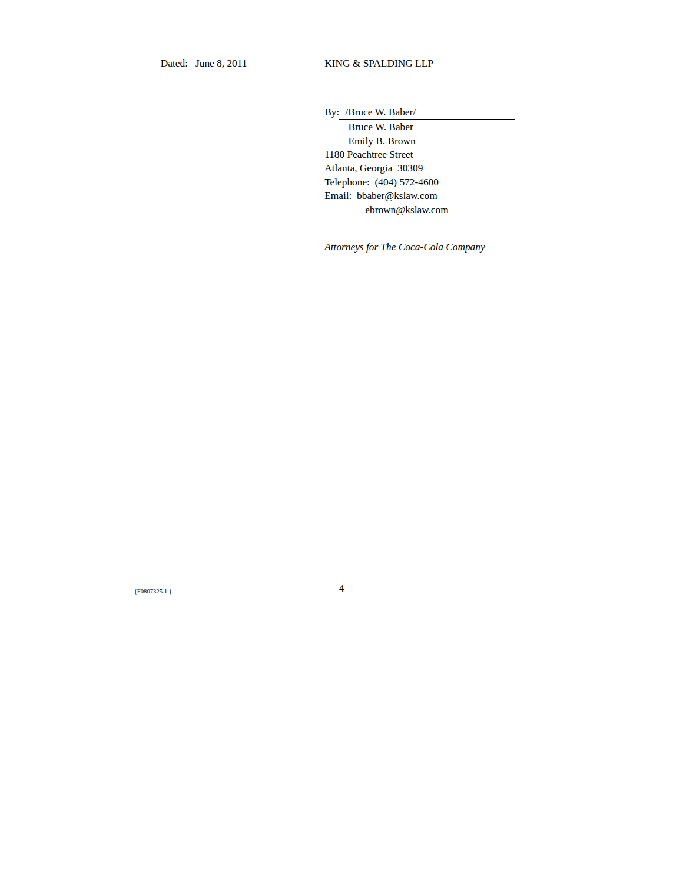Dated: June 8, 2011
KING & SPALDING LLP
By: /Bruce W. Baber/
Bruce W. Baber
Emily B. Brown
1180 Peachtree Street
Atlanta, Georgia 30309
Telephone: (404) 572-4600
Email: bbaber@kslaw.com
ebrown@kslaw.com
Attorneys for The Coca-Cola Company
{F0807325.1 } 4